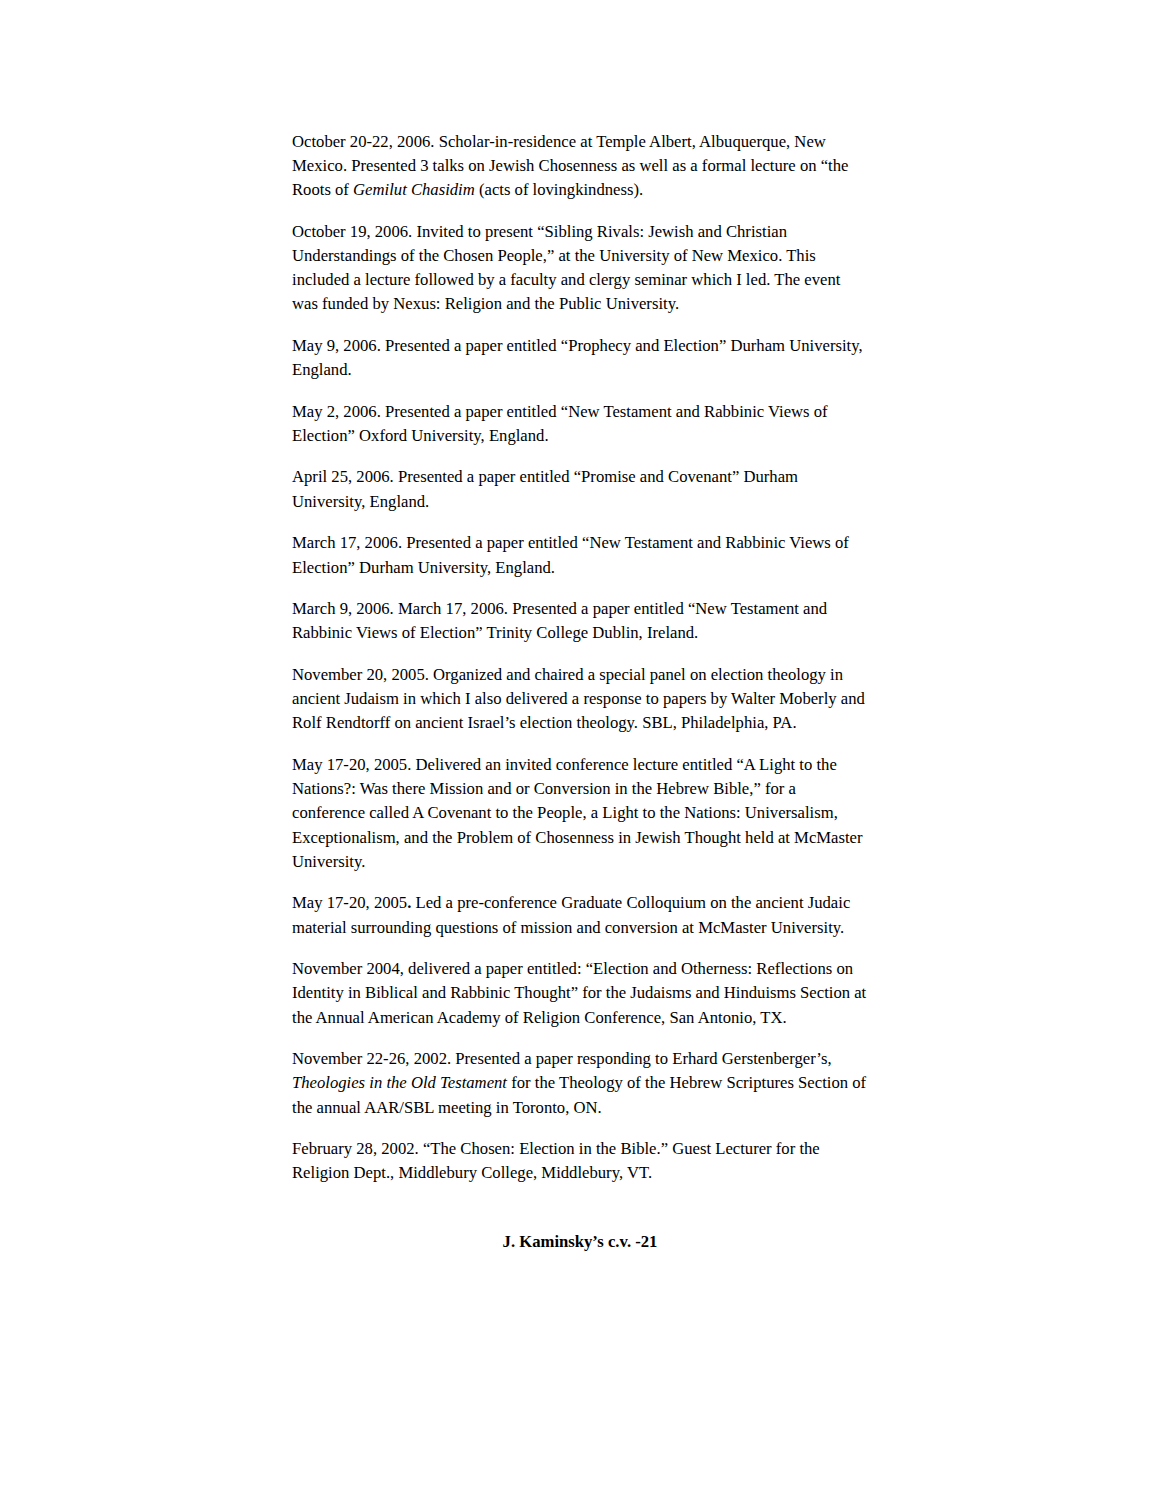October 20-22, 2006. Scholar-in-residence at Temple Albert, Albuquerque, New Mexico. Presented 3 talks on Jewish Chosenness as well as a formal lecture on “the Roots of Gemilut Chasidim (acts of lovingkindness).
October 19, 2006. Invited to present “Sibling Rivals: Jewish and Christian Understandings of the Chosen People,” at the University of New Mexico. This included a lecture followed by a faculty and clergy seminar which I led. The event was funded by Nexus: Religion and the Public University.
May 9, 2006. Presented a paper entitled “Prophecy and Election” Durham University, England.
May 2, 2006. Presented a paper entitled “New Testament and Rabbinic Views of Election” Oxford University, England.
April 25, 2006. Presented a paper entitled “Promise and Covenant” Durham University, England.
March 17, 2006. Presented a paper entitled “New Testament and Rabbinic Views of Election” Durham University, England.
March 9, 2006. March 17, 2006. Presented a paper entitled “New Testament and Rabbinic Views of Election” Trinity College Dublin, Ireland.
November 20, 2005. Organized and chaired a special panel on election theology in ancient Judaism in which I also delivered a response to papers by Walter Moberly and Rolf Rendtorff on ancient Israel’s election theology. SBL, Philadelphia, PA.
May 17-20, 2005. Delivered an invited conference lecture entitled “A Light to the Nations?: Was there Mission and or Conversion in the Hebrew Bible,” for a conference called A Covenant to the People, a Light to the Nations: Universalism, Exceptionalism, and the Problem of Chosenness in Jewish Thought held at McMaster University.
May 17-20, 2005. Led a pre-conference Graduate Colloquium on the ancient Judaic material surrounding questions of mission and conversion at McMaster University.
November 2004, delivered a paper entitled: “Election and Otherness: Reflections on Identity in Biblical and Rabbinic Thought” for the Judaisms and Hinduisms Section at the Annual American Academy of Religion Conference, San Antonio, TX.
November 22-26, 2002. Presented a paper responding to Erhard Gerstenberger’s, Theologies in the Old Testament for the Theology of the Hebrew Scriptures Section of the annual AAR/SBL meeting in Toronto, ON.
February 28, 2002. “The Chosen: Election in the Bible.” Guest Lecturer for the Religion Dept., Middlebury College, Middlebury, VT.
J. Kaminsky’s c.v. -21